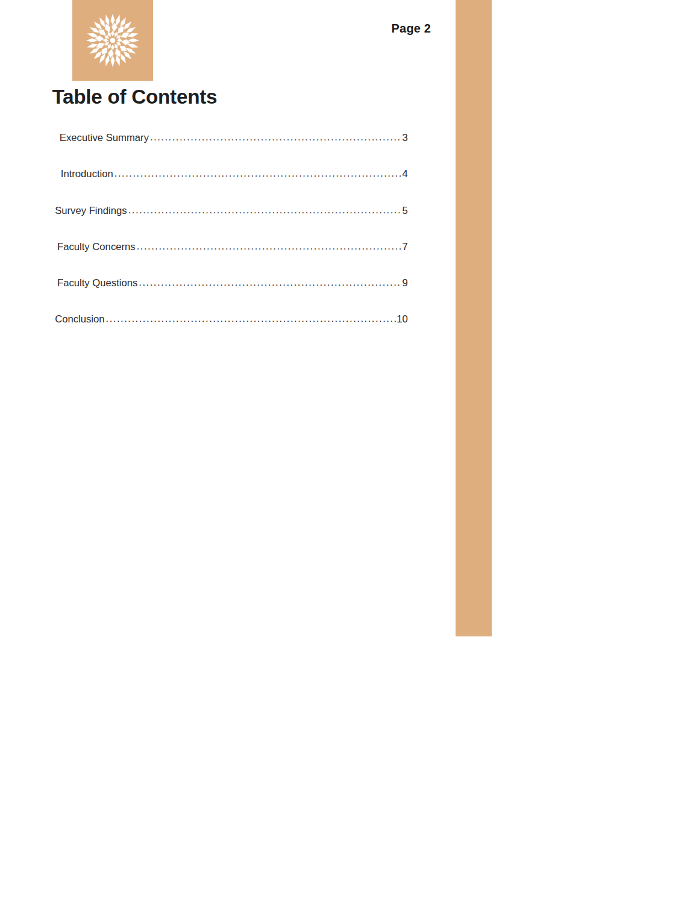Page 2
Table of Contents
Executive Summary ................................................................................................. 3
Introduction .............................................................................................................. 4
Survey Findings ....................................................................................................... 5
Faculty Concerns ..................................................................................................... 7
Faculty Questions .................................................................................................... 9
Conclusion .............................................................................................................. 10